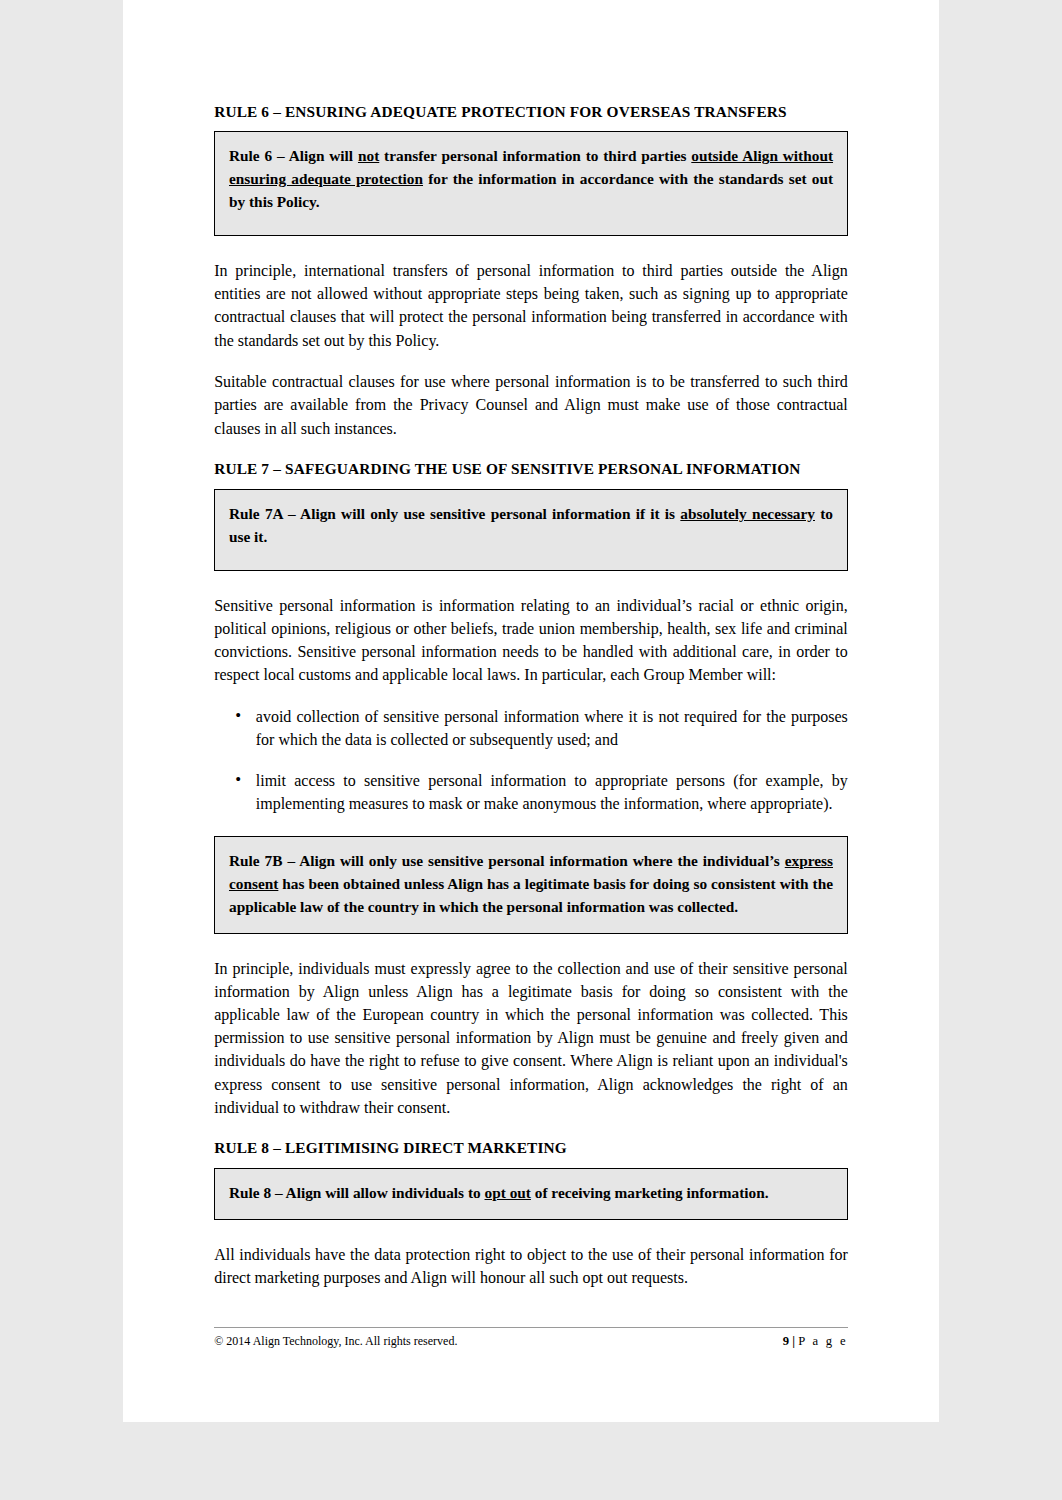RULE 6 – ENSURING ADEQUATE PROTECTION FOR OVERSEAS TRANSFERS
Rule 6 – Align will not transfer personal information to third parties outside Align without ensuring adequate protection for the information in accordance with the standards set out by this Policy.
In principle, international transfers of personal information to third parties outside the Align entities are not allowed without appropriate steps being taken, such as signing up to appropriate contractual clauses that will protect the personal information being transferred in accordance with the standards set out by this Policy.
Suitable contractual clauses for use where personal information is to be transferred to such third parties are available from the Privacy Counsel and Align must make use of those contractual clauses in all such instances.
RULE 7 – SAFEGUARDING THE USE OF SENSITIVE PERSONAL INFORMATION
Rule 7A – Align will only use sensitive personal information if it is absolutely necessary to use it.
Sensitive personal information is information relating to an individual’s racial or ethnic origin, political opinions, religious or other beliefs, trade union membership, health, sex life and criminal convictions. Sensitive personal information needs to be handled with additional care, in order to respect local customs and applicable local laws. In particular, each Group Member will:
avoid collection of sensitive personal information where it is not required for the purposes for which the data is collected or subsequently used; and
limit access to sensitive personal information to appropriate persons (for example, by implementing measures to mask or make anonymous the information, where appropriate).
Rule 7B – Align will only use sensitive personal information where the individual’s express consent has been obtained unless Align has a legitimate basis for doing so consistent with the applicable law of the country in which the personal information was collected.
In principle, individuals must expressly agree to the collection and use of their sensitive personal information by Align unless Align has a legitimate basis for doing so consistent with the applicable law of the European country in which the personal information was collected. This permission to use sensitive personal information by Align must be genuine and freely given and individuals do have the right to refuse to give consent. Where Align is reliant upon an individual's express consent to use sensitive personal information, Align acknowledges the right of an individual to withdraw their consent.
RULE 8 – LEGITIMISING DIRECT MARKETING
Rule 8 – Align will allow individuals to opt out of receiving marketing information.
All individuals have the data protection right to object to the use of their personal information for direct marketing purposes and Align will honour all such opt out requests.
© 2014 Align Technology, Inc. All rights reserved. 9 | P a g e